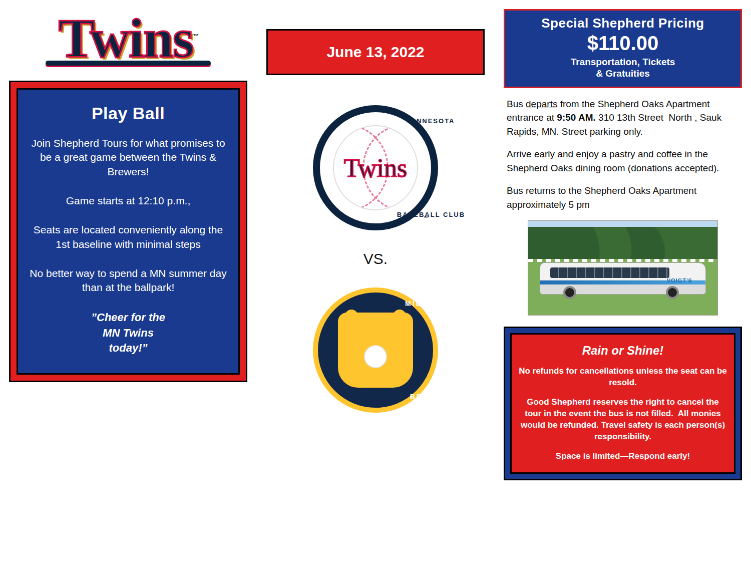Twins™
Play Ball
Join Shepherd Tours for what promises to be a great game between the Twins & Brewers!
Game starts at 12:10 p.m.,
Seats are located conveniently along the 1st baseline with minimal steps
No better way to spend a MN summer day than at the ballpark!
”Cheer for the
MN Twins
today!”
June 13, 2022
MINNESOTA BASEBALL CLUB
Twins
™
VS.
MILWAUKEE BREWERS
™
Special Shepherd Pricing
$110.00
Transportation, Tickets
& Gratuities
Bus departs from the Shepherd Oaks Apartment entrance at 9:50 AM. 310 13th Street North , Sauk Rapids, MN. Street parking only.
Arrive early and enjoy a pastry and coffee in the Shepherd Oaks dining room (donations accepted).
Bus returns to the Shepherd Oaks Apartment approximately 5 pm
VOIGT'S
Rain or Shine!
No refunds for cancellations unless the seat can be resold.
Good Shepherd reserves the right to cancel the tour in the event the bus is not filled. All monies would be refunded. Travel safety is each person(s) responsibility.
Space is limited—Respond early!